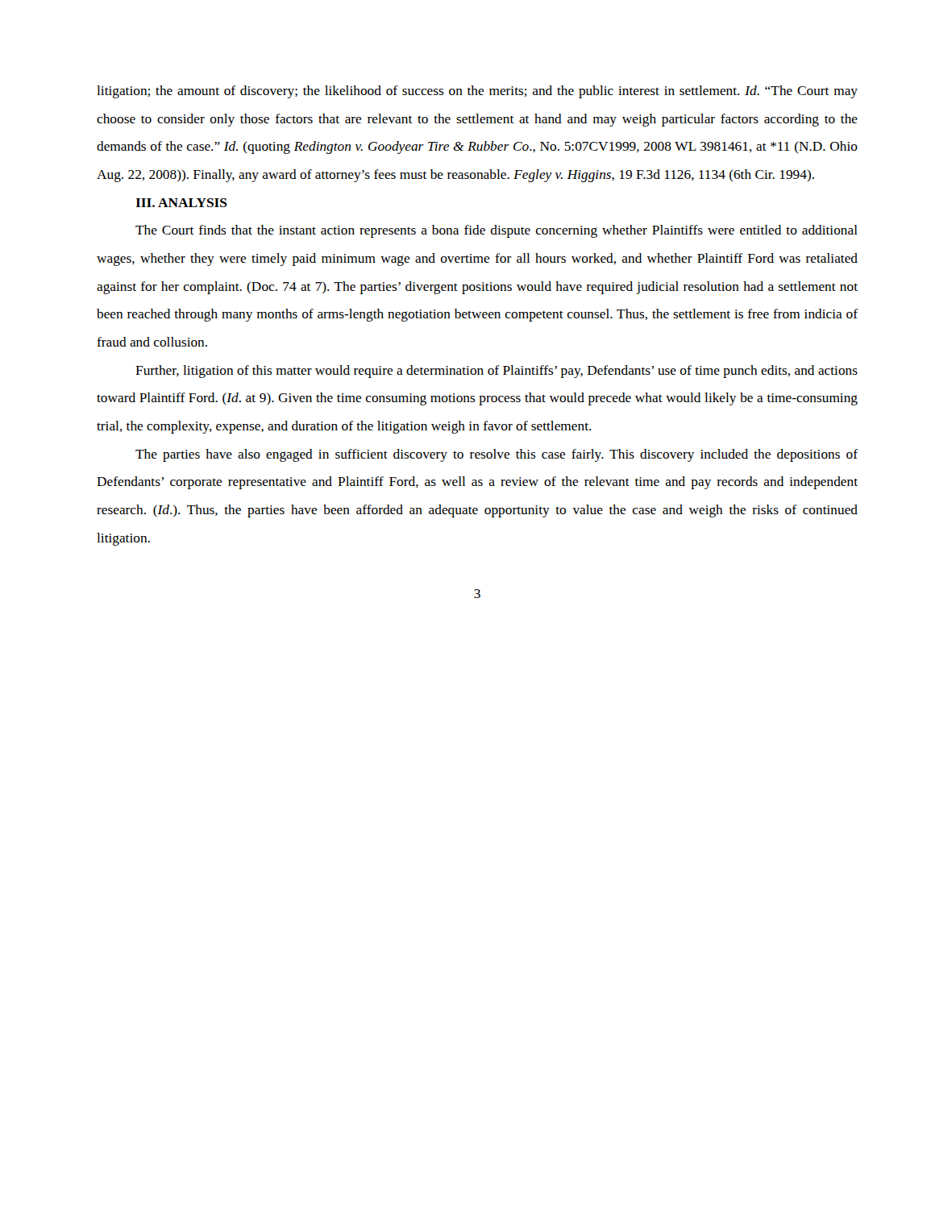litigation; the amount of discovery; the likelihood of success on the merits; and the public interest in settlement. Id. “The Court may choose to consider only those factors that are relevant to the settlement at hand and may weigh particular factors according to the demands of the case.” Id. (quoting Redington v. Goodyear Tire & Rubber Co., No. 5:07CV1999, 2008 WL 3981461, at *11 (N.D. Ohio Aug. 22, 2008)). Finally, any award of attorney’s fees must be reasonable. Fegley v. Higgins, 19 F.3d 1126, 1134 (6th Cir. 1994).
III. ANALYSIS
The Court finds that the instant action represents a bona fide dispute concerning whether Plaintiffs were entitled to additional wages, whether they were timely paid minimum wage and overtime for all hours worked, and whether Plaintiff Ford was retaliated against for her complaint. (Doc. 74 at 7). The parties’ divergent positions would have required judicial resolution had a settlement not been reached through many months of arms-length negotiation between competent counsel. Thus, the settlement is free from indicia of fraud and collusion.
Further, litigation of this matter would require a determination of Plaintiffs’ pay, Defendants’ use of time punch edits, and actions toward Plaintiff Ford. (Id. at 9). Given the time consuming motions process that would precede what would likely be a time-consuming trial, the complexity, expense, and duration of the litigation weigh in favor of settlement.
The parties have also engaged in sufficient discovery to resolve this case fairly. This discovery included the depositions of Defendants’ corporate representative and Plaintiff Ford, as well as a review of the relevant time and pay records and independent research. (Id.). Thus, the parties have been afforded an adequate opportunity to value the case and weigh the risks of continued litigation.
3